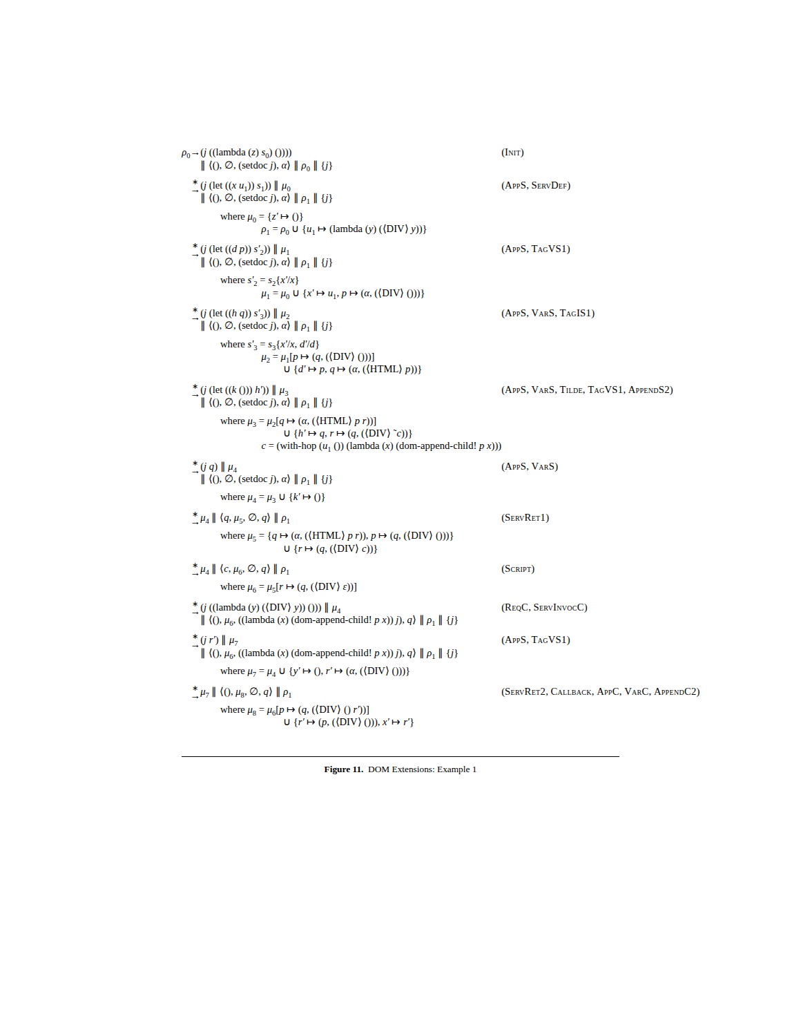| ρ 0 | → | ( j ((lambda ( z ) s 0 ) ()))) ∥ ⟨(), ∅, (setdoc j ), α ⟩ ∥ ρ 0 ∥ { j } | ( Init ) |
| | ∗ → | ( j (let (( x u 1 )) s 1 )) ∥ μ 0 ∥ ⟨(), ∅, (setdoc j ), α ⟩ ∥ ρ 1 ∥ { j } where μ 0 = { z′ ↦ ()} ρ 1 = ρ 0 ∪ { u 1 ↦ (lambda ( y ) (⟨DIV⟩ y ))} | ( AppS , ServDef ) |
| | ∗ → | ( j (let (( d p )) s′ 2 )) ∥ μ 1 ∥ ⟨(), ∅, (setdoc j ), α ⟩ ∥ ρ 1 ∥ { j } where s′ 2 = s 2 { x′ / x } μ 1 = μ 0 ∪ { x′ ↦ u 1 , p ↦ ( α , (⟨DIV⟩ ()))} | ( AppS , TagVS1 ) |
| | ∗ → | ( j (let (( h q )) s′ 3 )) ∥ μ 2 ∥ ⟨(), ∅, (setdoc j ), α ⟩ ∥ ρ 1 ∥ { j } where s′ 3 = s 3 { x′ / x , d′ / d } μ 2 = μ 1 [ p ↦ ( q , (⟨DIV⟩ ()))] ∪ { d′ ↦ p , q ↦ ( α , (⟨HTML⟩ p ))} | ( AppS , VarS , TagIS1 ) |
| | ∗ → | ( j (let (( k ())) h′ )) ∥ μ 3 ∥ ⟨(), ∅, (setdoc j ), α ⟩ ∥ ρ 1 ∥ { j } where μ 3 = μ 2 [ q ↦ ( α , (⟨HTML⟩ p r ))] ∪ { h′ ↦ q , r ↦ ( q , (⟨DIV⟩ ˜ c ))} c = (with-hop ( u 1 ()) (lambda ( x ) (dom-append-child! p x ))) | ( AppS , VarS , Tilde , TagVS1 , AppendS2 ) |
| | ∗ → | ( j q ) ∥ μ 4 ∥ ⟨(), ∅, (setdoc j ), α ⟩ ∥ ρ 1 ∥ { j } where μ 4 = μ 3 ∪ { k′ ↦ ()} | ( AppS , VarS ) |
| | ∗ → | μ 4 ∥ ⟨ q , μ 5 , ∅, q ⟩ ∥ ρ 1 where μ 5 = { q ↦ ( α , (⟨HTML⟩ p r )), p ↦ ( q , (⟨DIV⟩ ()))} ∪ { r ↦ ( q , (⟨DIV⟩ c ))} | ( ServRet1 ) |
| | ∗ → | μ 4 ∥ ⟨ c , μ 6 , ∅, q ⟩ ∥ ρ 1 where μ 6 = μ 5 [ r ↦ ( q , (⟨DIV⟩ ε ))] | ( Script ) |
| | ∗ → | ( j ((lambda ( y ) (⟨DIV⟩ y )) ())) ∥ μ 4 ∥ ⟨(), μ 6 , ((lambda ( x ) (dom-append-child! p x )) j ), q ⟩ ∥ ρ 1 ∥ { j } | ( ReqC , ServInvocC ) |
| | ∗ → | ( j r′ ) ∥ μ 7 ∥ ⟨(), μ 6 , ((lambda ( x ) (dom-append-child! p x )) j ), q ⟩ ∥ ρ 1 ∥ { j } where μ 7 = μ 4 ∪ { y′ ↦ (), r′ ↦ ( α , (⟨DIV⟩ ()))} | ( AppS , TagVS1 ) |
| | ∗ → | μ 7 ∥ ⟨(), μ 8 , ∅, q ⟩ ∥ ρ 1 where μ 8 = μ 6 [ p ↦ ( q , (⟨DIV⟩ () r′ ))] ∪ { r′ ↦ ( p , (⟨DIV⟩ ())), x′ ↦ r′ } | ( ServRet2 , Callback , AppC , VarC , AppendC2 ) |
Figure 11. DOM Extensions: Example 1